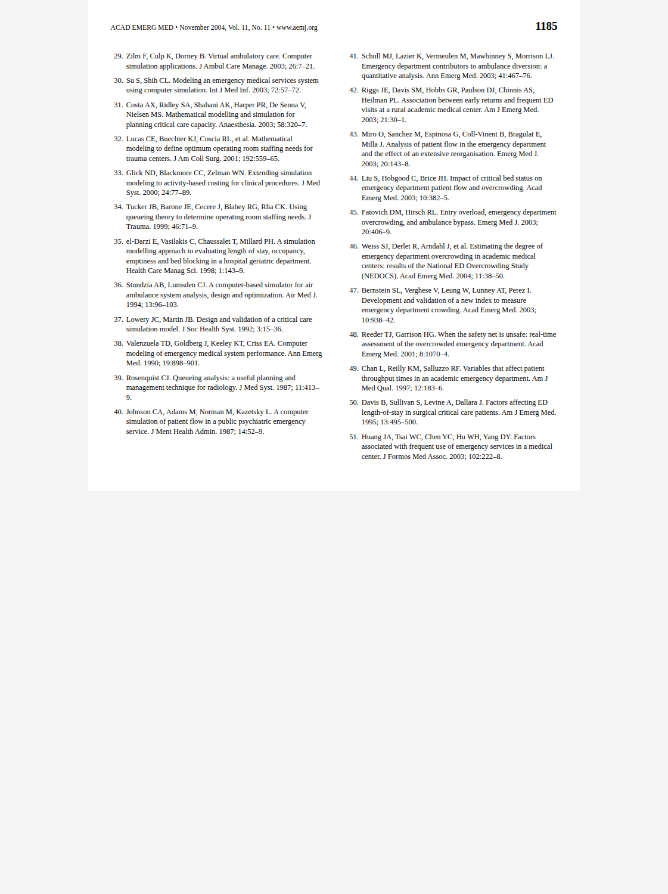ACAD EMERG MED • November 2004, Vol. 11, No. 11 • www.aemj.org 1185
29 Zilm F, Culp K, Dorney B. Virtual ambulatory care. Computer simulation applications. J Ambul Care Manage. 2003; 26:7–21.
30 Su S, Shih CL. Modeling an emergency medical services system using computer simulation. Int J Med Inf. 2003; 72:57–72.
31 Costa AX, Ridley SA, Shahani AK, Harper PR, De Senna V, Nielsen MS. Mathematical modelling and simulation for planning critical care capacity. Anaesthesia. 2003; 58:320–7.
32 Lucas CE, Buechter KJ, Coscia RL, et al. Mathematical modeling to define optimum operating room staffing needs for trauma centers. J Am Coll Surg. 2001; 192:559–65.
33 Glick ND, Blackmore CC, Zelman WN. Extending simulation modeling to activity-based costing for clinical procedures. J Med Syst. 2000; 24:77–89.
34 Tucker JB, Barone JE, Cecere J, Blabey RG, Rha CK. Using queueing theory to determine operating room staffing needs. J Trauma. 1999; 46:71–9.
35el-Darzi E, Vasilakis C, Chaussalet T, Millard PH. A simulation modelling approach to evaluating length of stay, occupancy, emptiness and bed blocking in a hospital geriatric department. Health Care Manag Sci. 1998; 1:143–9.
36 Stundzia AB, Lumsden CJ. A computer-based simulator for air ambulance system analysis, design and optimization. Air Med J. 1994; 13:96–103.
37 Lowery JC, Martin JB. Design and validation of a critical care simulation model. J Soc Health Syst. 1992; 3:15–36.
38 Valenzuela TD, Goldberg J, Keeley KT, Criss EA. Computer modeling of emergency medical system performance. Ann Emerg Med. 1990; 19:898–901.
39 Rosenquist CJ. Queueing analysis: a useful planning and management technique for radiology. J Med Syst. 1987; 11:413–9.
40 Johnson CA, Adams M, Norman M, Kazetsky L. A computer simulation of patient flow in a public psychiatric emergency service. J Ment Health Admin. 1987; 14:52–9.
41 Schull MJ, Lazier K, Vermeulen M, Mawhinney S, Morrison LJ. Emergency department contributors to ambulance diversion: a quantitative analysis. Ann Emerg Med. 2003; 41:467–76.
42 Riggs JE, Davis SM, Hobbs GR, Paulson DJ, Chinnis AS, Heilman PL. Association between early returns and frequent ED visits at a rural academic medical center. Am J Emerg Med. 2003; 21:30–1.
43 Miro O, Sanchez M, Espinosa G, Coll-Vinent B, Bragulat E, Milla J. Analysis of patient flow in the emergency department and the effect of an extensive reorganisation. Emerg Med J. 2003; 20:143–8.
44 Liu S, Hobgood C, Brice JH. Impact of critical bed status on emergency department patient flow and overcrowding. Acad Emerg Med. 2003; 10:382–5.
45 Fatovich DM, Hirsch RL. Entry overload, emergency department overcrowding, and ambulance bypass. Emerg Med J. 2003; 20:406–9.
46 Weiss SJ, Derlet R, Arndahl J, et al. Estimating the degree of emergency department overcrowding in academic medical centers: results of the National ED Overcrowding Study (NEDOCS). Acad Emerg Med. 2004; 11:38–50.
47 Bernstein SL, Verghese V, Leung W, Lunney AT, Perez I. Development and validation of a new index to measure emergency department crowding. Acad Emerg Med. 2003; 10:938–42.
48 Reeder TJ, Garrison HG. When the safety net is unsafe: real-time assessment of the overcrowded emergency department. Acad Emerg Med. 2001; 8:1070–4.
49 Chan L, Reilly KM, Salluzzo RF. Variables that affect patient throughput times in an academic emergency department. Am J Med Qual. 1997; 12:183–6.
50 Davis B, Sullivan S, Levine A, Dallara J. Factors affecting ED length-of-stay in surgical critical care patients. Am J Emerg Med. 1995; 13:495–500.
51 Huang JA, Tsai WC, Chen YC, Hu WH, Yang DY. Factors associated with frequent use of emergency services in a medical center. J Formos Med Assoc. 2003; 102:222–8.